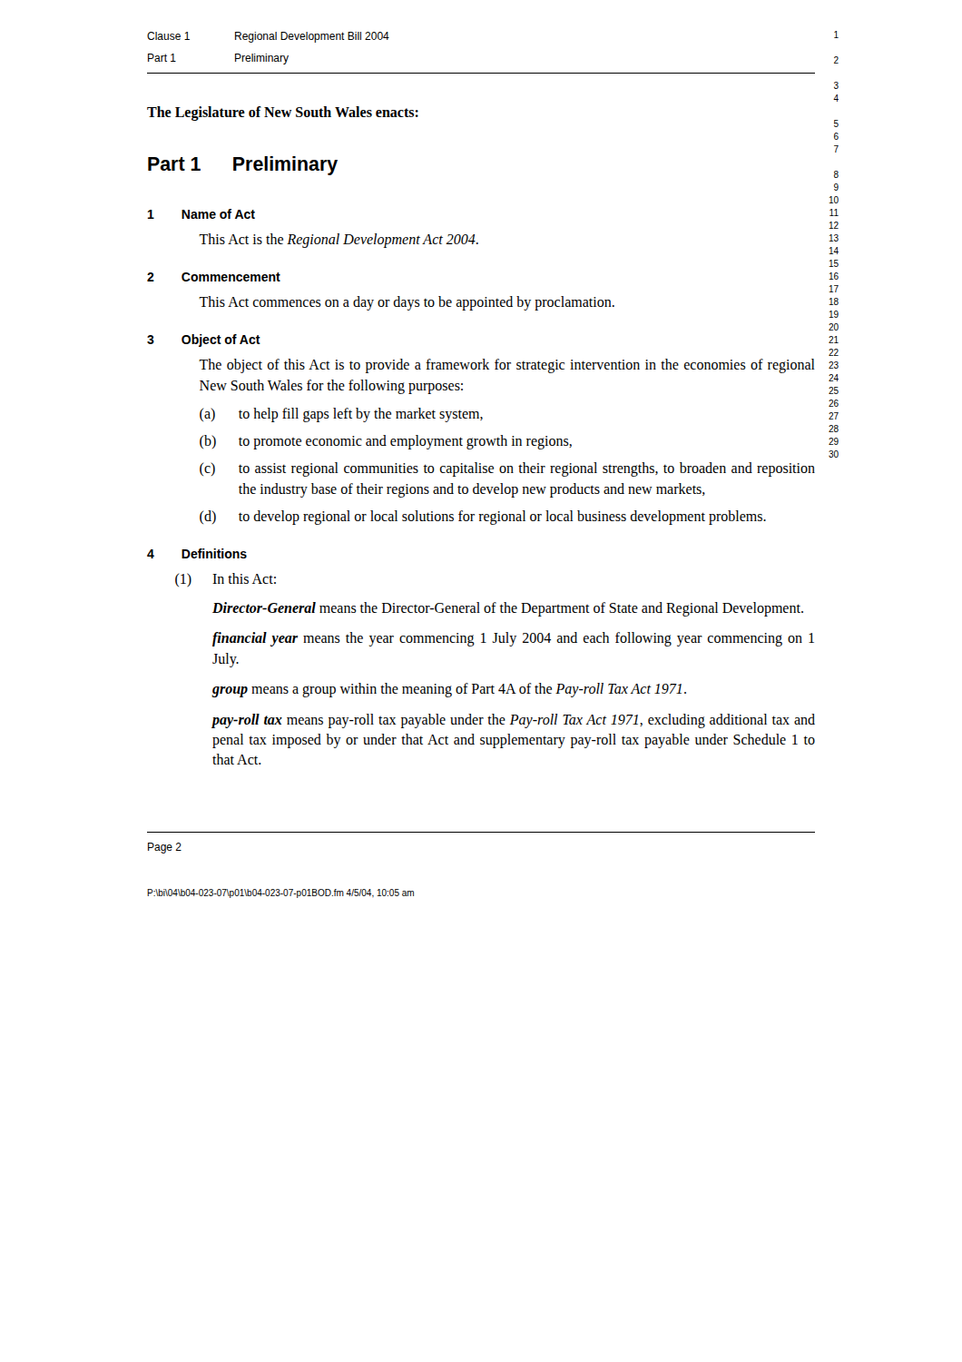Clause 1 Regional Development Bill 2004
Part 1 Preliminary
The Legislature of New South Wales enacts:
Part 1 Preliminary
1 Name of Act
This Act is the Regional Development Act 2004.
2 Commencement
This Act commences on a day or days to be appointed by proclamation.
3 Object of Act
The object of this Act is to provide a framework for strategic intervention in the economies of regional New South Wales for the following purposes:
(a) to help fill gaps left by the market system,
(b) to promote economic and employment growth in regions,
(c) to assist regional communities to capitalise on their regional strengths, to broaden and reposition the industry base of their regions and to develop new products and new markets,
(d) to develop regional or local solutions for regional or local business development problems.
4 Definitions
(1)
In this Act:
Director-General means the Director-General of the Department of State and Regional Development.
financial year means the year commencing 1 July 2004 and each following year commencing on 1 July.
group means a group within the meaning of Part 4A of the Pay-roll Tax Act 1971.
pay-roll tax means pay-roll tax payable under the Pay-roll Tax Act 1971, excluding additional tax and penal tax imposed by or under that Act and supplementary pay-roll tax payable under Schedule 1 to that Act.
1
2
3
4
5
6
7
8
9
10
11
12
13
14
15
16
17
18
19
20
21
22
23
24
25
26
27
28
29
30
Page 2
P:\bi\04\b04-023-07\p01\b04-023-07-p01BOD.fm 4/5/04, 10:05 am